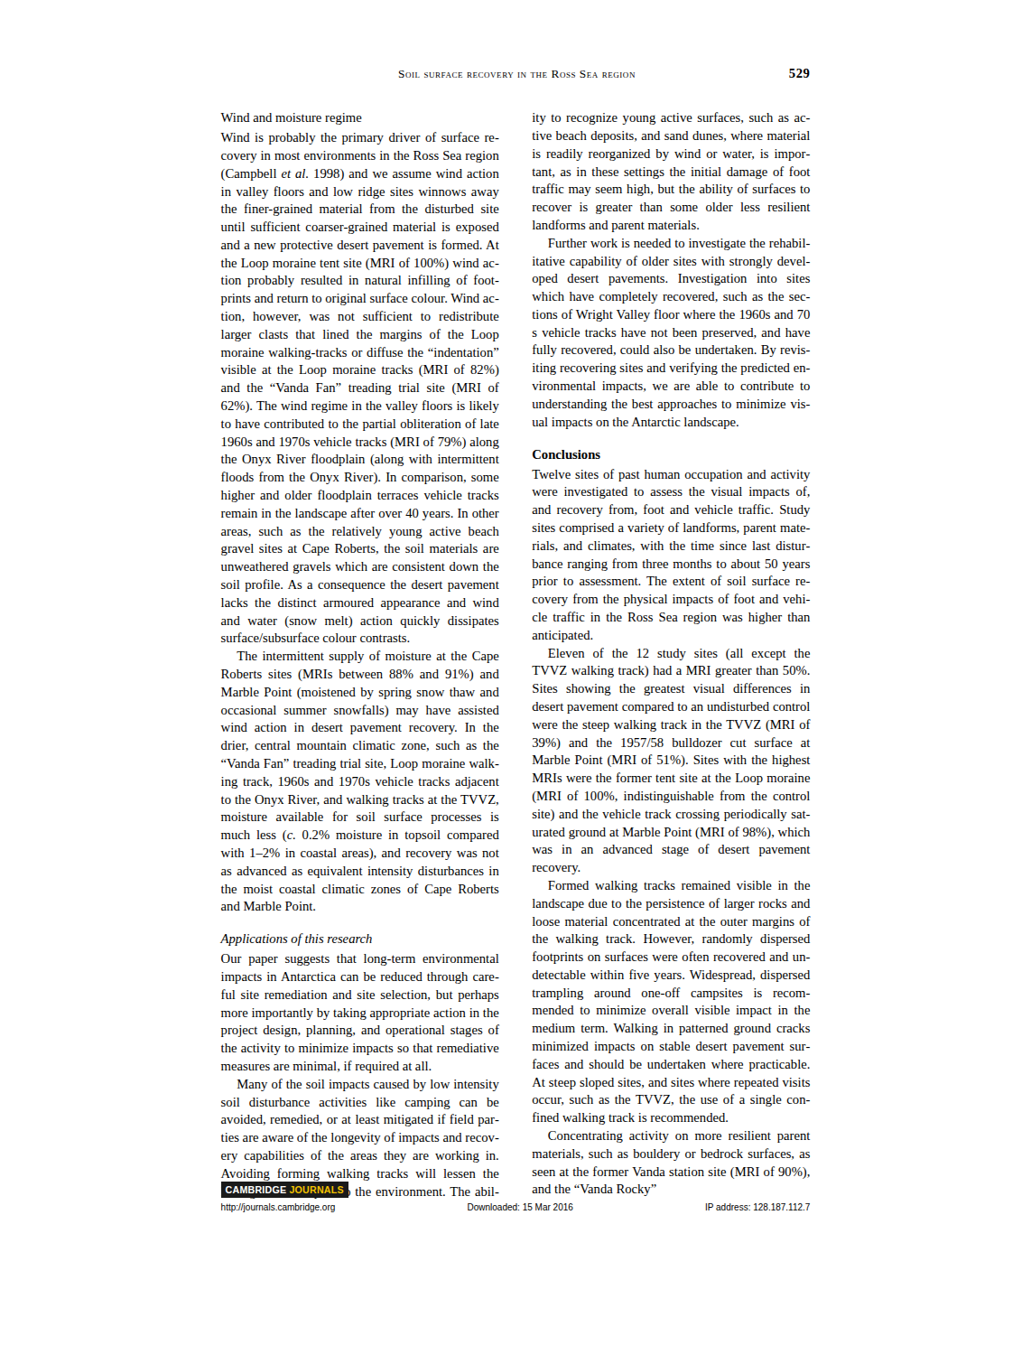Soil surface recovery in the Ross Sea region
529
Wind and moisture regime
Wind is probably the primary driver of surface recovery in most environments in the Ross Sea region (Campbell et al. 1998) and we assume wind action in valley floors and low ridge sites winnows away the finer-grained material from the disturbed site until sufficient coarser-grained material is exposed and a new protective desert pavement is formed. At the Loop moraine tent site (MRI of 100%) wind action probably resulted in natural infilling of footprints and return to original surface colour. Wind action, however, was not sufficient to redistribute larger clasts that lined the margins of the Loop moraine walking-tracks or diffuse the “indentation” visible at the Loop moraine tracks (MRI of 82%) and the “Vanda Fan” treading trial site (MRI of 62%). The wind regime in the valley floors is likely to have contributed to the partial obliteration of late 1960s and 1970s vehicle tracks (MRI of 79%) along the Onyx River floodplain (along with intermittent floods from the Onyx River). In comparison, some higher and older floodplain terraces vehicle tracks remain in the landscape after over 40 years. In other areas, such as the relatively young active beach gravel sites at Cape Roberts, the soil materials are unweathered gravels which are consistent down the soil profile. As a consequence the desert pavement lacks the distinct armoured appearance and wind and water (snow melt) action quickly dissipates surface/subsurface colour contrasts.
The intermittent supply of moisture at the Cape Roberts sites (MRIs between 88% and 91%) and Marble Point (moistened by spring snow thaw and occasional summer snowfalls) may have assisted wind action in desert pavement recovery. In the drier, central mountain climatic zone, such as the “Vanda Fan” treading trial site, Loop moraine walking track, 1960s and 1970s vehicle tracks adjacent to the Onyx River, and walking tracks at the TVVZ, moisture available for soil surface processes is much less (c. 0.2% moisture in topsoil compared with 1–2% in coastal areas), and recovery was not as advanced as equivalent intensity disturbances in the moist coastal climatic zones of Cape Roberts and Marble Point.
Applications of this research
Our paper suggests that long-term environmental impacts in Antarctica can be reduced through careful site remediation and site selection, but perhaps more importantly by taking appropriate action in the project design, planning, and operational stages of the activity to minimize impacts so that remediative measures are minimal, if required at all.
Many of the soil impacts caused by low intensity soil disturbance activities like camping can be avoided, remedied, or at least mitigated if field parties are aware of the longevity of impacts and recovery capabilities of the areas they are working in. Avoiding forming walking tracks will lessen the lasting visible impact to the environment. The ability to recognize young active surfaces, such as active beach deposits, and sand dunes, where material is readily reorganized by wind or water, is important, as in these settings the initial damage of foot traffic may seem high, but the ability of surfaces to recover is greater than some older less resilient landforms and parent materials.
Further work is needed to investigate the rehabilitative capability of older sites with strongly developed desert pavements. Investigation into sites which have completely recovered, such as the sections of Wright Valley floor where the 1960s and 70 s vehicle tracks have not been preserved, and have fully recovered, could also be undertaken. By revisiting recovering sites and verifying the predicted environmental impacts, we are able to contribute to understanding the best approaches to minimize visual impacts on the Antarctic landscape.
Conclusions
Twelve sites of past human occupation and activity were investigated to assess the visual impacts of, and recovery from, foot and vehicle traffic. Study sites comprised a variety of landforms, parent materials, and climates, with the time since last disturbance ranging from three months to about 50 years prior to assessment. The extent of soil surface recovery from the physical impacts of foot and vehicle traffic in the Ross Sea region was higher than anticipated.
Eleven of the 12 study sites (all except the TVVZ walking track) had a MRI greater than 50%. Sites showing the greatest visual differences in desert pavement compared to an undisturbed control were the steep walking track in the TVVZ (MRI of 39%) and the 1957/58 bulldozer cut surface at Marble Point (MRI of 51%). Sites with the highest MRIs were the former tent site at the Loop moraine (MRI of 100%, indistinguishable from the control site) and the vehicle track crossing periodically saturated ground at Marble Point (MRI of 98%), which was in an advanced stage of desert pavement recovery.
Formed walking tracks remained visible in the landscape due to the persistence of larger rocks and loose material concentrated at the outer margins of the walking track. However, randomly dispersed footprints on surfaces were often recovered and undetectable within five years. Widespread, dispersed trampling around one-off campsites is recommended to minimize overall visible impact in the medium term. Walking in patterned ground cracks minimized impacts on stable desert pavement surfaces and should be undertaken where practicable. At steep sloped sites, and sites where repeated visits occur, such as the TVVZ, the use of a single confined walking track is recommended.
Concentrating activity on more resilient parent materials, such as bouldery or bedrock surfaces, as seen at the former Vanda station site (MRI of 90%), and the “Vanda Rocky”
CAMBRIDGE JOURNALS
http://journals.cambridge.org Downloaded: 15 Mar 2016 IP address: 128.187.112.7